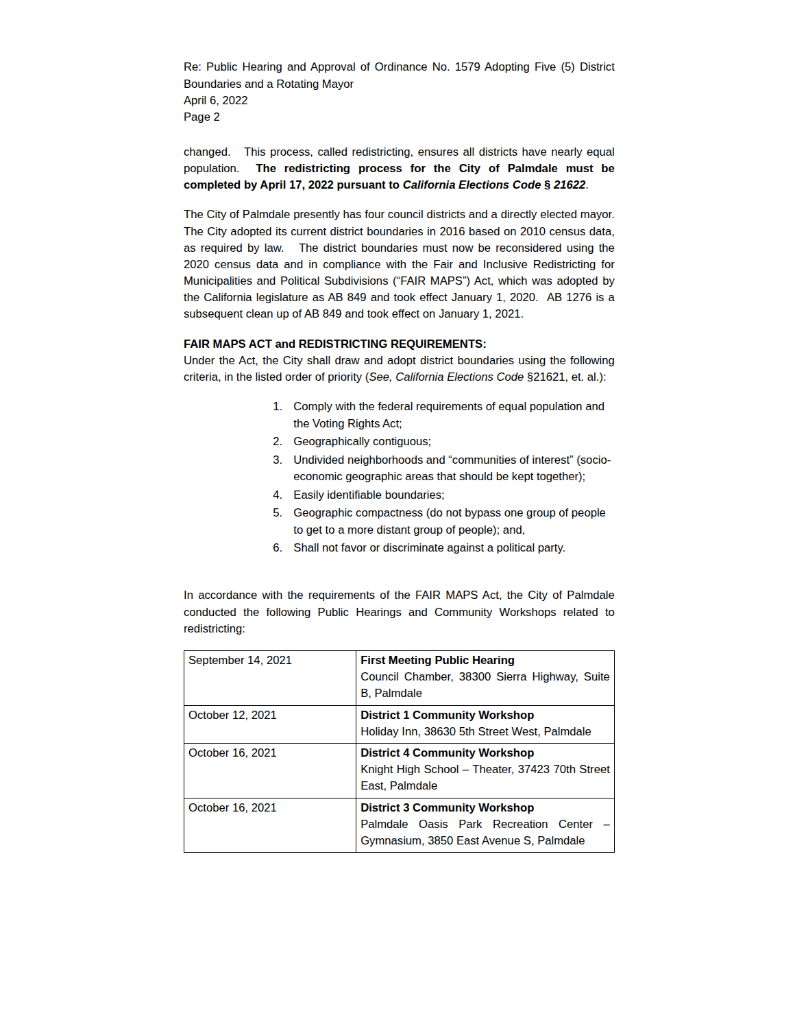Re: Public Hearing and Approval of Ordinance No. 1579 Adopting Five (5) District Boundaries and a Rotating Mayor
April 6, 2022
Page 2
changed. This process, called redistricting, ensures all districts have nearly equal population. The redistricting process for the City of Palmdale must be completed by April 17, 2022 pursuant to California Elections Code § 21622.
The City of Palmdale presently has four council districts and a directly elected mayor. The City adopted its current district boundaries in 2016 based on 2010 census data, as required by law. The district boundaries must now be reconsidered using the 2020 census data and in compliance with the Fair and Inclusive Redistricting for Municipalities and Political Subdivisions (“FAIR MAPS”) Act, which was adopted by the California legislature as AB 849 and took effect January 1, 2020. AB 1276 is a subsequent clean up of AB 849 and took effect on January 1, 2021.
FAIR MAPS ACT and REDISTRICTING REQUIREMENTS:
Under the Act, the City shall draw and adopt district boundaries using the following criteria, in the listed order of priority (See, California Elections Code §21621, et. al.):
Comply with the federal requirements of equal population and the Voting Rights Act;
Geographically contiguous;
Undivided neighborhoods and “communities of interest” (socio-economic geographic areas that should be kept together);
Easily identifiable boundaries;
Geographic compactness (do not bypass one group of people to get to a more distant group of people); and,
Shall not favor or discriminate against a political party.
In accordance with the requirements of the FAIR MAPS Act, the City of Palmdale conducted the following Public Hearings and Community Workshops related to redistricting:
| September 14, 2021 | First Meeting Public Hearing Council Chamber, 38300 Sierra Highway, Suite B, Palmdale |
| October 12, 2021 | District 1 Community Workshop Holiday Inn, 38630 5th Street West, Palmdale |
| October 16, 2021 | District 4 Community Workshop Knight High School – Theater, 37423 70th Street East, Palmdale |
| October 16, 2021 | District 3 Community Workshop Palmdale Oasis Park Recreation Center – Gymnasium, 3850 East Avenue S, Palmdale |